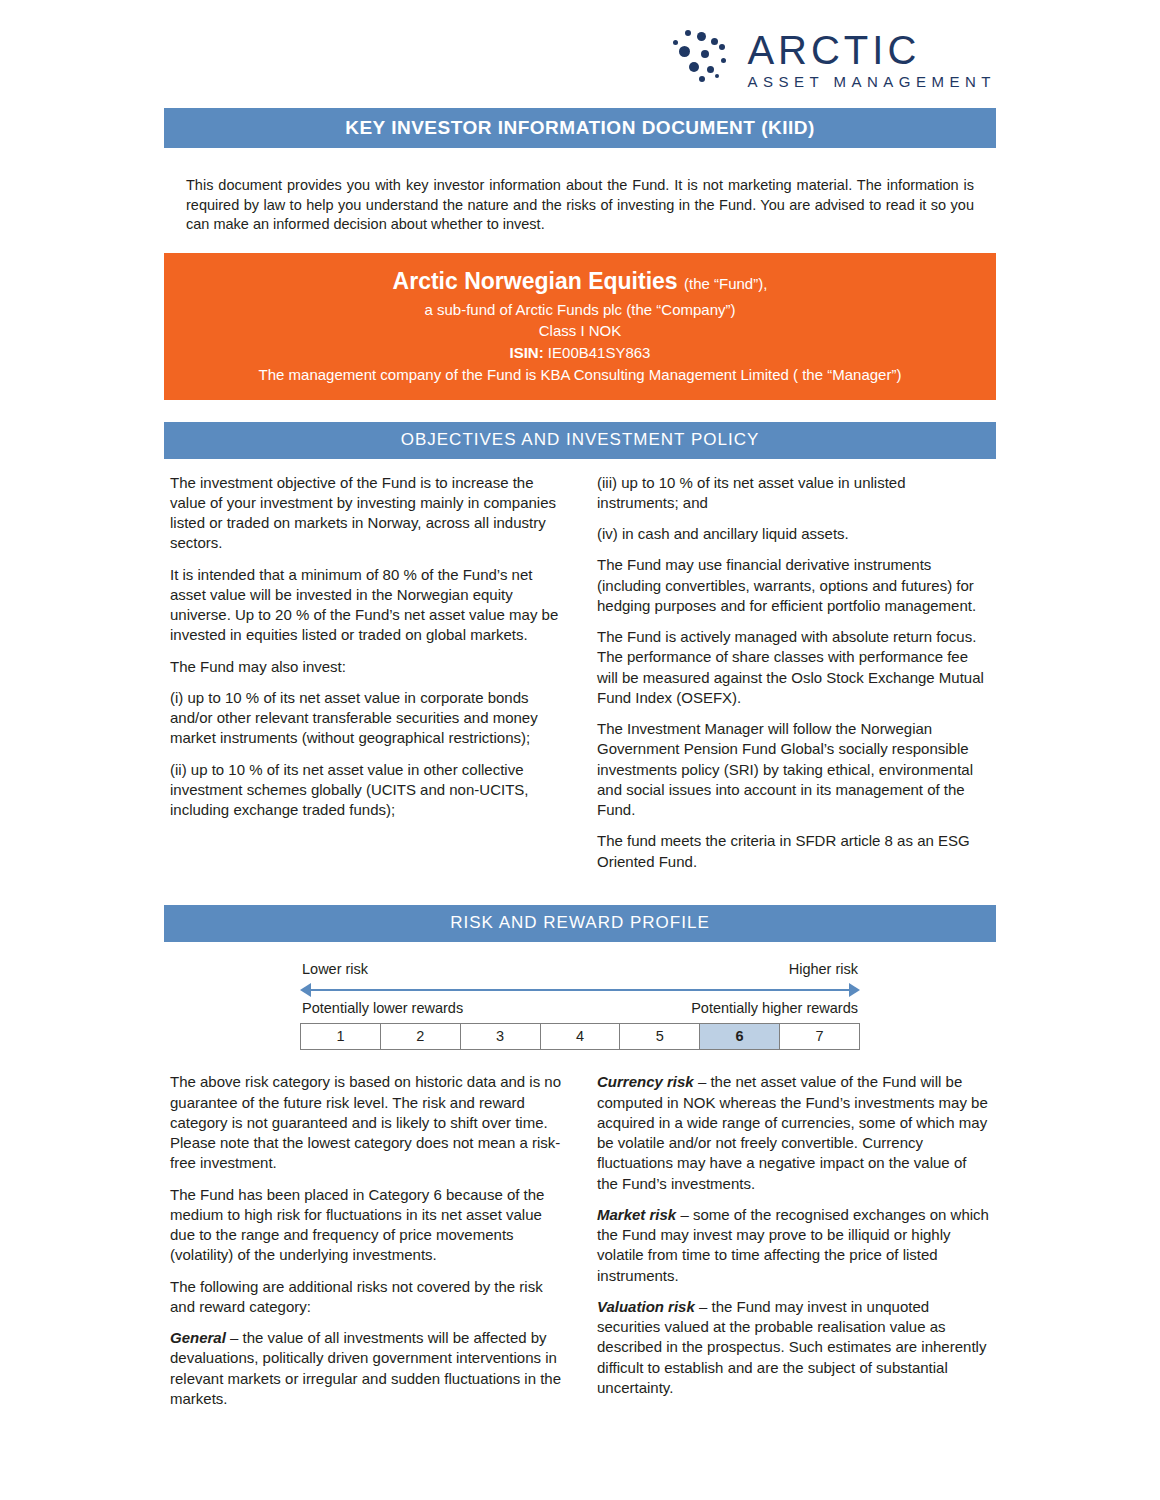ARCTIC
ASSET MANAGEMENT
KEY INVESTOR INFORMATION DOCUMENT (KIID)
This document provides you with key investor information about the Fund. It is not marketing material. The information is required by law to help you understand the nature and the risks of investing in the Fund. You are advised to read it so you can make an informed decision about whether to invest.
Arctic Norwegian Equities (the “Fund”),
a sub-fund of Arctic Funds plc (the “Company”)
Class I NOK
ISIN: IE00B41SY863
The management company of the Fund is KBA Consulting Management Limited ( the “Manager”)
OBJECTIVES AND INVESTMENT POLICY
The investment objective of the Fund is to increase the value of your investment by investing mainly in companies listed or traded on markets in Norway, across all industry sectors.
It is intended that a minimum of 80 % of the Fund’s net asset value will be invested in the Norwegian equity universe. Up to 20 % of the Fund’s net asset value may be invested in equities listed or traded on global markets.
The Fund may also invest:
(i) up to 10 % of its net asset value in corporate bonds and/or other relevant transferable securities and money market instruments (without geographical restrictions);
(ii) up to 10 % of its net asset value in other collective investment schemes globally (UCITS and non-UCITS, including exchange traded funds);
(iii) up to 10 % of its net asset value in unlisted instruments; and
(iv) in cash and ancillary liquid assets.
The Fund may use financial derivative instruments (including convertibles, warrants, options and futures) for hedging purposes and for efficient portfolio management.
The Fund is actively managed with absolute return focus. The performance of share classes with performance fee will be measured against the Oslo Stock Exchange Mutual Fund Index (OSEFX).
The Investment Manager will follow the Norwegian Government Pension Fund Global’s socially responsible investments policy (SRI) by taking ethical, environmental and social issues into account in its management of the Fund.
The fund meets the criteria in SFDR article 8 as an ESG Oriented Fund.
RISK AND REWARD PROFILE
Lower risk Higher risk
Potentially lower rewards Potentially higher rewards
| 1 | 2 | 3 | 4 | 5 | 6 | 7 |
The above risk category is based on historic data and is no guarantee of the future risk level. The risk and reward category is not guaranteed and is likely to shift over time. Please note that the lowest category does not mean a risk-free investment.
The Fund has been placed in Category 6 because of the medium to high risk for fluctuations in its net asset value due to the range and frequency of price movements (volatility) of the underlying investments.
The following are additional risks not covered by the risk and reward category:
General – the value of all investments will be affected by devaluations, politically driven government interventions in relevant markets or irregular and sudden fluctuations in the markets.
Currency risk – the net asset value of the Fund will be computed in NOK whereas the Fund’s investments may be acquired in a wide range of currencies, some of which may be volatile and/or not freely convertible. Currency fluctuations may have a negative impact on the value of the Fund’s investments.
Market risk – some of the recognised exchanges on which the Fund may invest may prove to be illiquid or highly volatile from time to time affecting the price of listed instruments.
Valuation risk – the Fund may invest in unquoted securities valued at the probable realisation value as described in the prospectus. Such estimates are inherently difficult to establish and are the subject of substantial uncertainty.